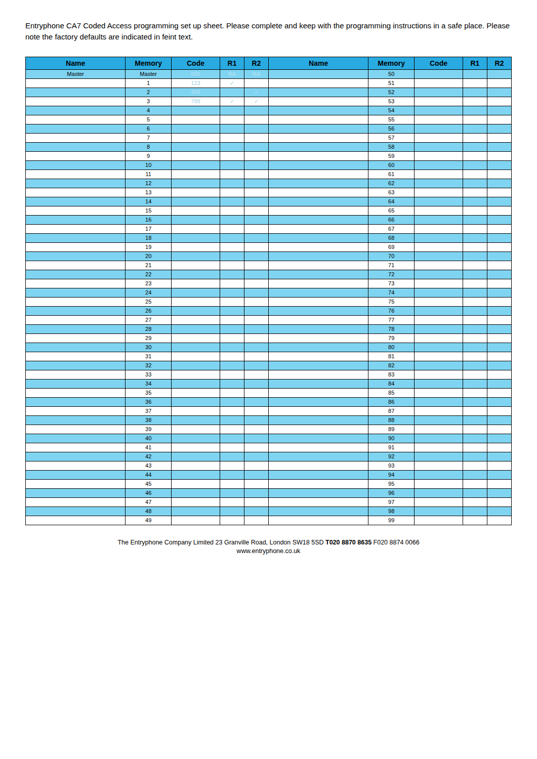Entryphone CA7 Coded Access programming set up sheet. Please complete and keep with the programming instructions in a safe place. Please note the factory defaults are indicated in feint text.
| Name | Memory | Code | R1 | R2 | Name | Memory | Code | R1 | R2 |
| --- | --- | --- | --- | --- | --- | --- | --- | --- | --- |
| Master | Master | 000 | NA | NA | | 50 | | | |
| | 1 | 123 | ✓ | | | 51 | | | |
| | 2 | 456 | | ✓ | | 52 | | | |
| | 3 | 789 | ✓ | ✓ | | 53 | | | |
| | 4 | | | | | 54 | | | |
| | 5 | | | | | 55 | | | |
| | 6 | | | | | 56 | | | |
| | 7 | | | | | 57 | | | |
| | 8 | | | | | 58 | | | |
| | 9 | | | | | 59 | | | |
| | 10 | | | | | 60 | | | |
| | 11 | | | | | 61 | | | |
| | 12 | | | | | 62 | | | |
| | 13 | | | | | 63 | | | |
| | 14 | | | | | 64 | | | |
| | 15 | | | | | 65 | | | |
| | 16 | | | | | 66 | | | |
| | 17 | | | | | 67 | | | |
| | 18 | | | | | 68 | | | |
| | 19 | | | | | 69 | | | |
| | 20 | | | | | 70 | | | |
| | 21 | | | | | 71 | | | |
| | 22 | | | | | 72 | | | |
| | 23 | | | | | 73 | | | |
| | 24 | | | | | 74 | | | |
| | 25 | | | | | 75 | | | |
| | 26 | | | | | 76 | | | |
| | 27 | | | | | 77 | | | |
| | 28 | | | | | 78 | | | |
| | 29 | | | | | 79 | | | |
| | 30 | | | | | 80 | | | |
| | 31 | | | | | 81 | | | |
| | 32 | | | | | 82 | | | |
| | 33 | | | | | 83 | | | |
| | 34 | | | | | 84 | | | |
| | 35 | | | | | 85 | | | |
| | 36 | | | | | 86 | | | |
| | 37 | | | | | 87 | | | |
| | 38 | | | | | 88 | | | |
| | 39 | | | | | 89 | | | |
| | 40 | | | | | 90 | | | |
| | 41 | | | | | 91 | | | |
| | 42 | | | | | 92 | | | |
| | 43 | | | | | 93 | | | |
| | 44 | | | | | 94 | | | |
| | 45 | | | | | 95 | | | |
| | 46 | | | | | 96 | | | |
| | 47 | | | | | 97 | | | |
| | 48 | | | | | 98 | | | |
| | 49 | | | | | 99 | | | |
The Entryphone Company Limited 23 Granville Road, London SW18 5SD T020 8870 8635 F020 8874 0066
www.entryphone.co.uk